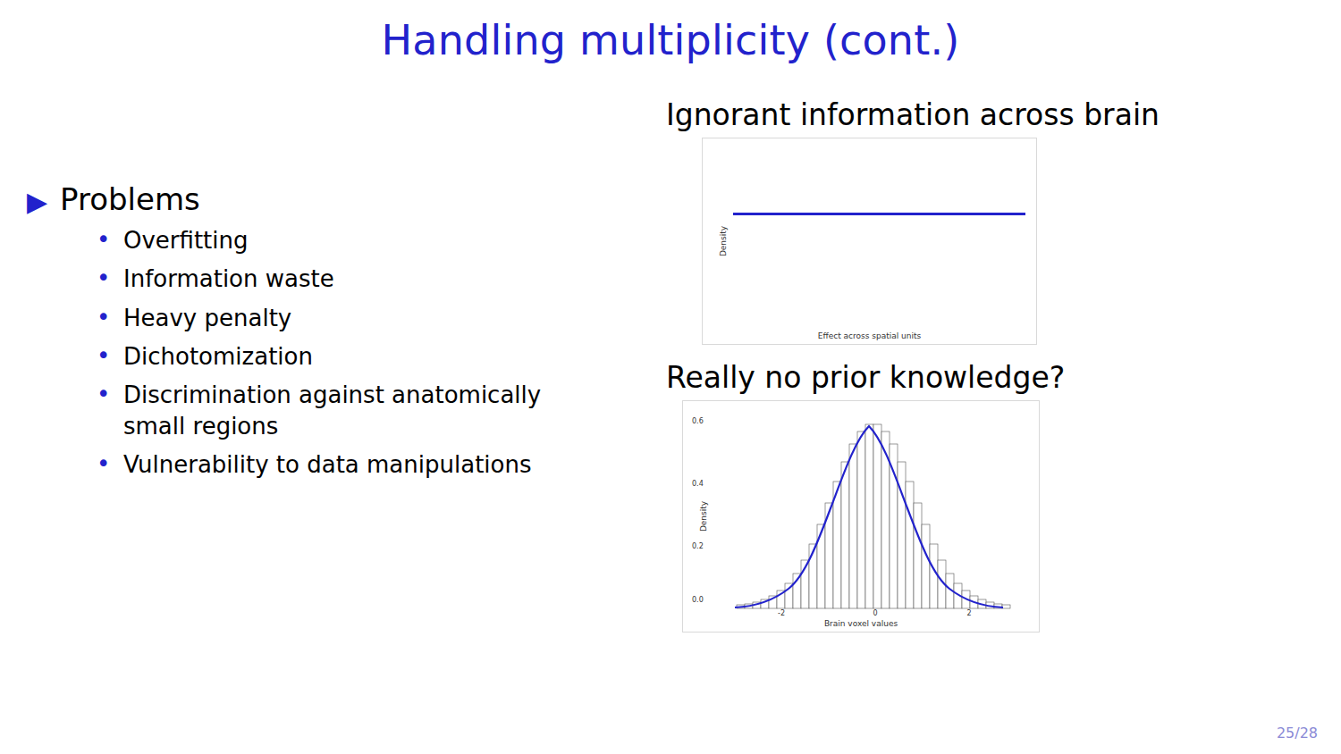Handling multiplicity (cont.)
▶ Problems
Overfitting
Information waste
Heavy penalty
Dichotomization
Discrimination against anatomically small regions
Vulnerability to data manipulations
Ignorant information across brain
Density
Effect across spatial units
Really no prior knowledge?
Density
0.6
0.4
0.2
0.0
-2
0
2
Brain voxel values
25/28